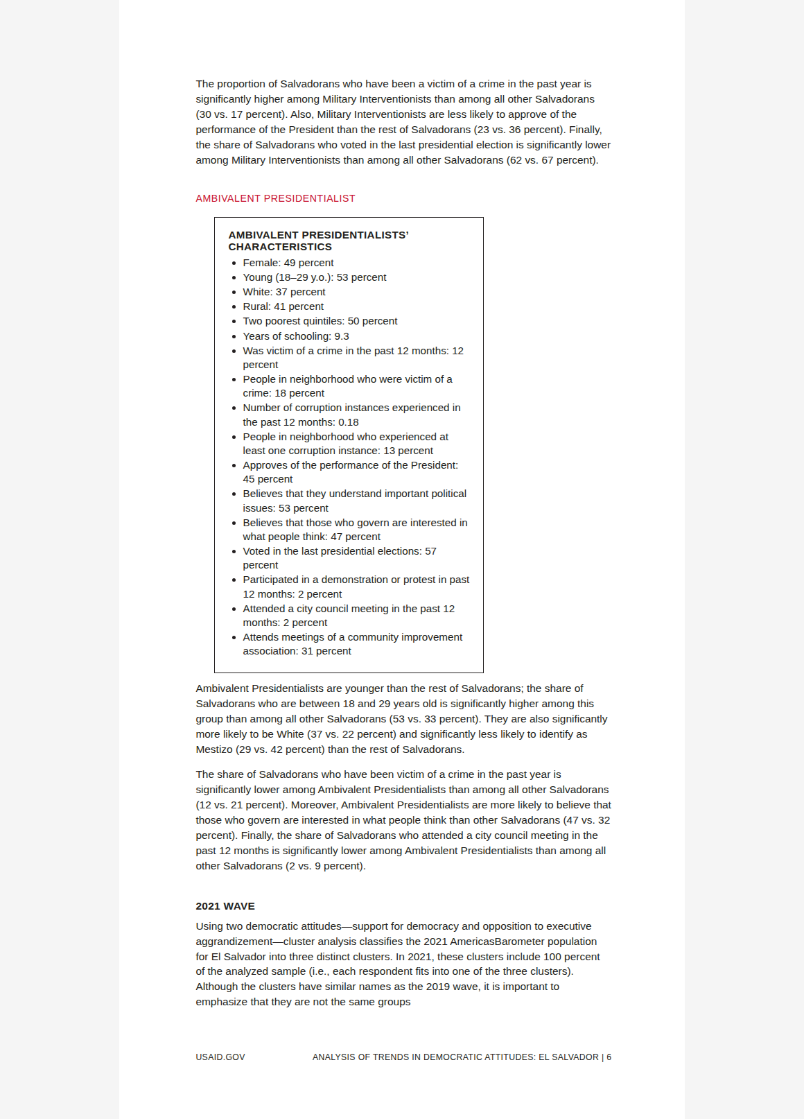The proportion of Salvadorans who have been a victim of a crime in the past year is significantly higher among Military Interventionists than among all other Salvadorans (30 vs. 17 percent). Also, Military Interventionists are less likely to approve of the performance of the President than the rest of Salvadorans (23 vs. 36 percent). Finally, the share of Salvadorans who voted in the last presidential election is significantly lower among Military Interventionists than among all other Salvadorans (62 vs. 67 percent).
AMBIVALENT PRESIDENTIALIST
AMBIVALENT PRESIDENTIALISTS’ CHARACTERISTICS
Female: 49 percent
Young (18–29 y.o.): 53 percent
White: 37 percent
Rural: 41 percent
Two poorest quintiles: 50 percent
Years of schooling: 9.3
Was victim of a crime in the past 12 months: 12 percent
People in neighborhood who were victim of a crime: 18 percent
Number of corruption instances experienced in the past 12 months: 0.18
People in neighborhood who experienced at least one corruption instance: 13 percent
Approves of the performance of the President: 45 percent
Believes that they understand important political issues: 53 percent
Believes that those who govern are interested in what people think: 47 percent
Voted in the last presidential elections: 57 percent
Participated in a demonstration or protest in past 12 months: 2 percent
Attended a city council meeting in the past 12 months: 2 percent
Attends meetings of a community improvement association: 31 percent
Ambivalent Presidentialists are younger than the rest of Salvadorans; the share of Salvadorans who are between 18 and 29 years old is significantly higher among this group than among all other Salvadorans (53 vs. 33 percent). They are also significantly more likely to be White (37 vs. 22 percent) and significantly less likely to identify as Mestizo (29 vs. 42 percent) than the rest of Salvadorans.
The share of Salvadorans who have been victim of a crime in the past year is significantly lower among Ambivalent Presidentialists than among all other Salvadorans (12 vs. 21 percent). Moreover, Ambivalent Presidentialists are more likely to believe that those who govern are interested in what people think than other Salvadorans (47 vs. 32 percent). Finally, the share of Salvadorans who attended a city council meeting in the past 12 months is significantly lower among Ambivalent Presidentialists than among all other Salvadorans (2 vs. 9 percent).
2021 WAVE
Using two democratic attitudes—support for democracy and opposition to executive aggrandizement—cluster analysis classifies the 2021 AmericasBarometer population for El Salvador into three distinct clusters. In 2021, these clusters include 100 percent of the analyzed sample (i.e., each respondent fits into one of the three clusters). Although the clusters have similar names as the 2019 wave, it is important to emphasize that they are not the same groups
USAID.GOV
ANALYSIS OF TRENDS IN DEMOCRATIC ATTITUDES: EL SALVADOR | 6